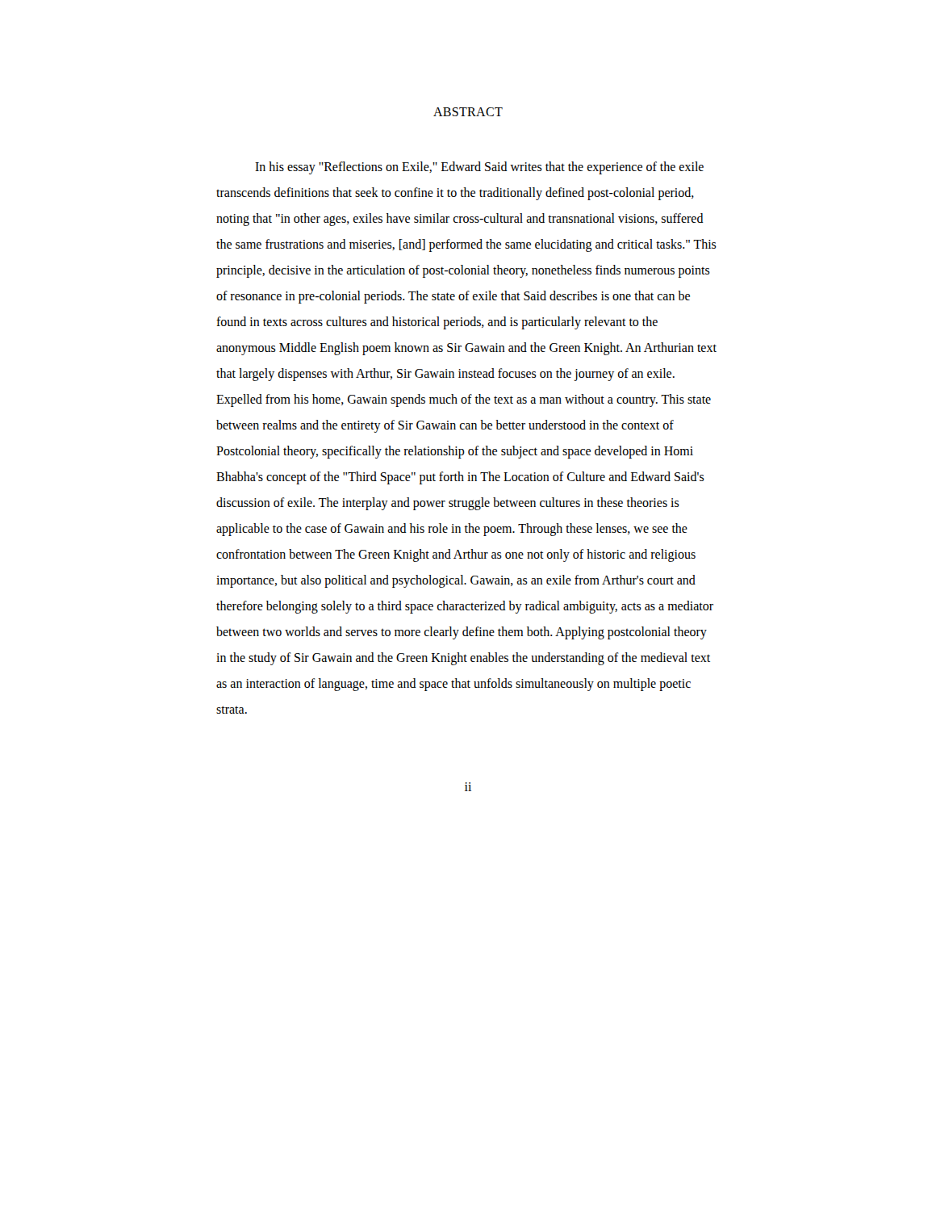ABSTRACT
In his essay "Reflections on Exile," Edward Said writes that the experience of the exile transcends definitions that seek to confine it to the traditionally defined post-colonial period, noting that "in other ages, exiles have similar cross-cultural and transnational visions, suffered the same frustrations and miseries, [and] performed the same elucidating and critical tasks." This principle, decisive in the articulation of post-colonial theory, nonetheless finds numerous points of resonance in pre-colonial periods. The state of exile that Said describes is one that can be found in texts across cultures and historical periods, and is particularly relevant to the anonymous Middle English poem known as Sir Gawain and the Green Knight. An Arthurian text that largely dispenses with Arthur, Sir Gawain instead focuses on the journey of an exile. Expelled from his home, Gawain spends much of the text as a man without a country. This state between realms and the entirety of Sir Gawain can be better understood in the context of Postcolonial theory, specifically the relationship of the subject and space developed in Homi Bhabha's concept of the "Third Space" put forth in The Location of Culture and Edward Said's discussion of exile. The interplay and power struggle between cultures in these theories is applicable to the case of Gawain and his role in the poem. Through these lenses, we see the confrontation between The Green Knight and Arthur as one not only of historic and religious importance, but also political and psychological. Gawain, as an exile from Arthur's court and therefore belonging solely to a third space characterized by radical ambiguity, acts as a mediator between two worlds and serves to more clearly define them both. Applying postcolonial theory in the study of Sir Gawain and the Green Knight enables the understanding of the medieval text as an interaction of language, time and space that unfolds simultaneously on multiple poetic strata.
ii